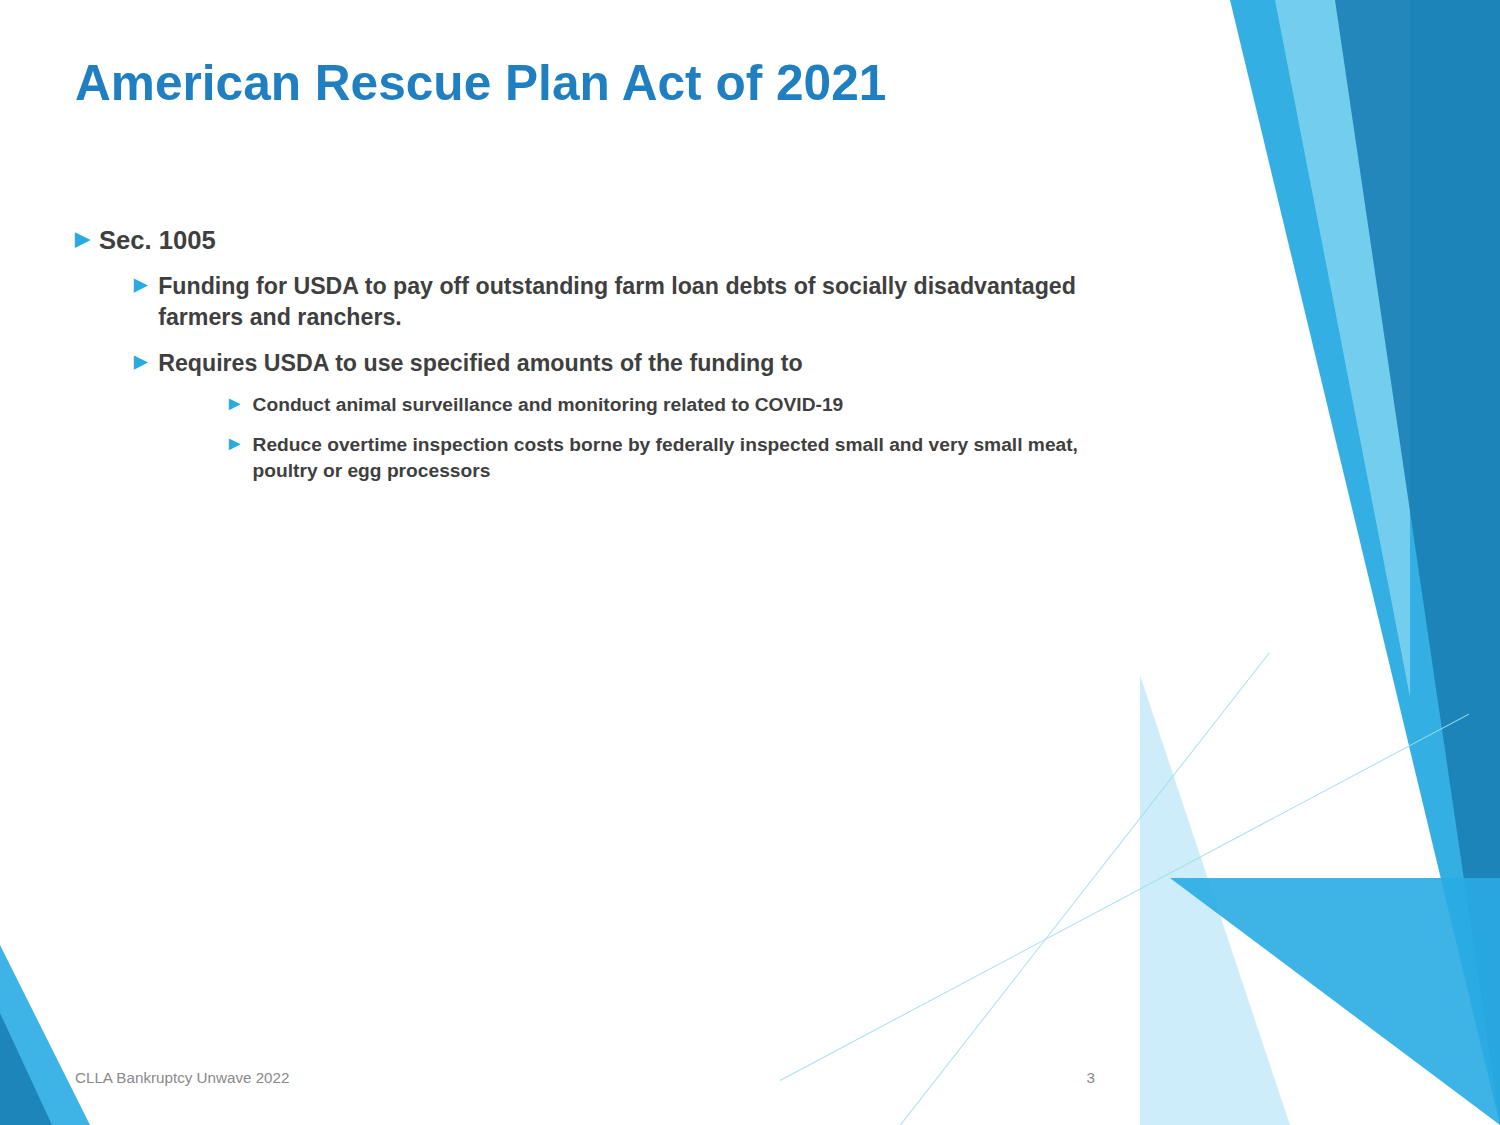American Rescue Plan Act of 2021
Sec. 1005
Funding for USDA to pay off outstanding farm loan debts of socially disadvantaged farmers and ranchers.
Requires USDA to use specified amounts of the funding to
Conduct animal surveillance and monitoring related to COVID-19
Reduce overtime inspection costs borne by federally inspected small and very small meat, poultry or egg processors
CLLA Bankruptcy Unwave 2022
3